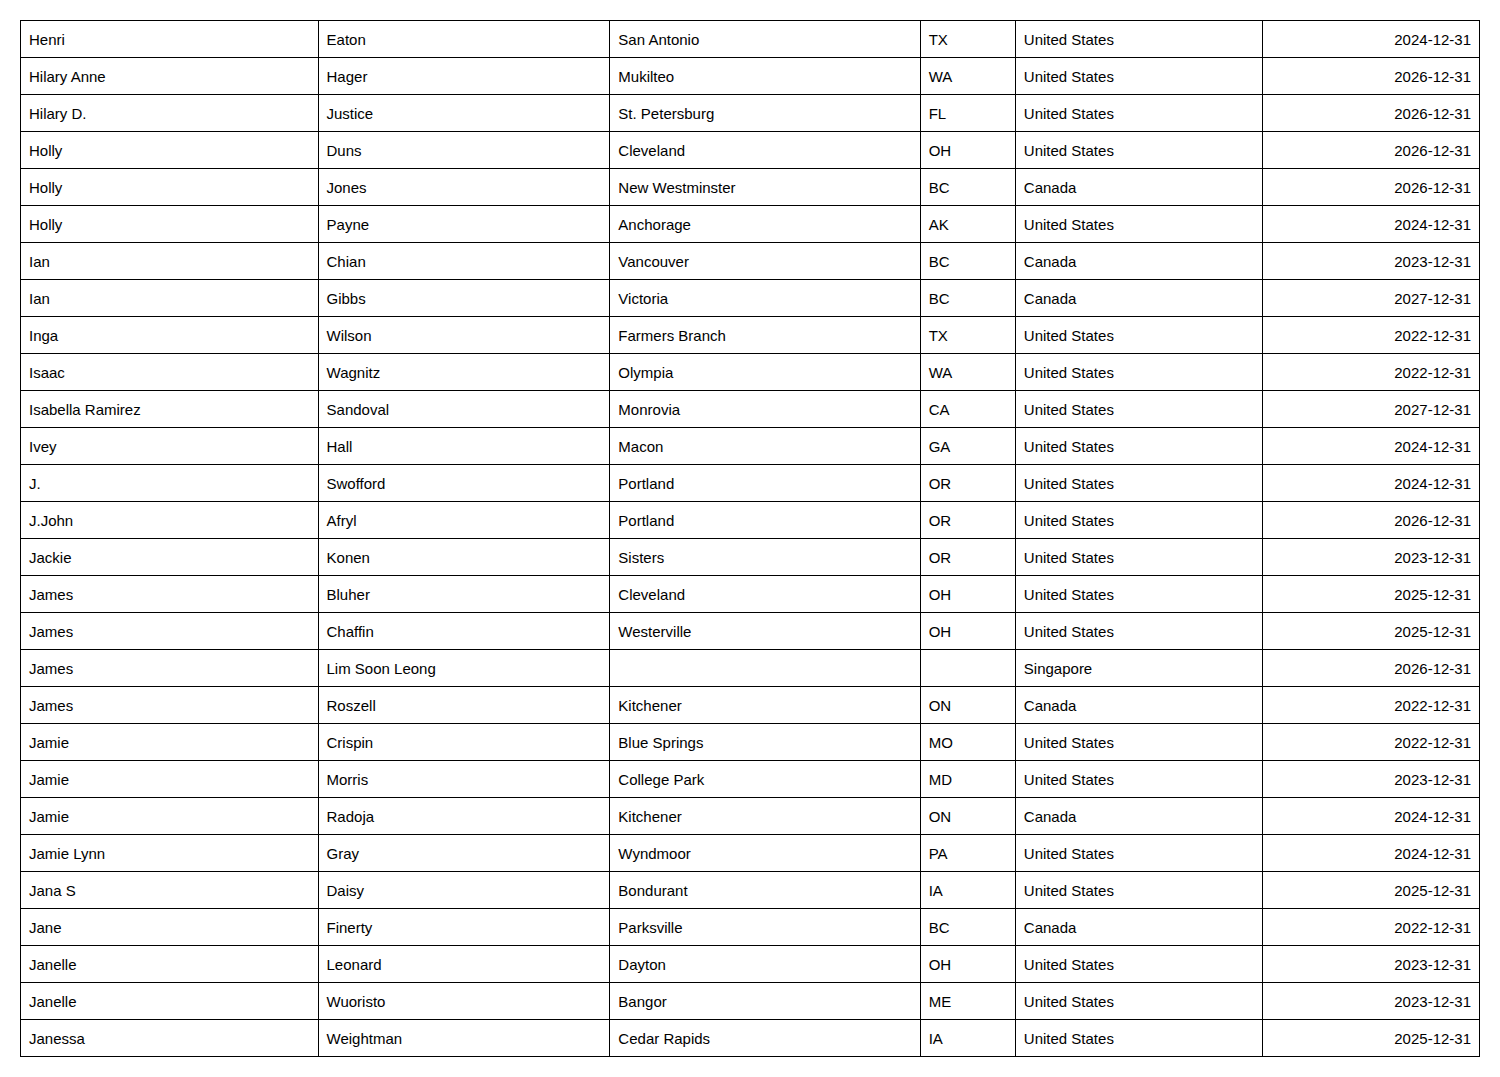| Henri | Eaton | San Antonio | TX | United States | 2024-12-31 |
| Hilary Anne | Hager | Mukilteo | WA | United States | 2026-12-31 |
| Hilary D. | Justice | St. Petersburg | FL | United States | 2026-12-31 |
| Holly | Duns | Cleveland | OH | United States | 2026-12-31 |
| Holly | Jones | New Westminster | BC | Canada | 2026-12-31 |
| Holly | Payne | Anchorage | AK | United States | 2024-12-31 |
| Ian | Chian | Vancouver | BC | Canada | 2023-12-31 |
| Ian | Gibbs | Victoria | BC | Canada | 2027-12-31 |
| Inga | Wilson | Farmers Branch | TX | United States | 2022-12-31 |
| Isaac | Wagnitz | Olympia | WA | United States | 2022-12-31 |
| Isabella Ramirez | Sandoval | Monrovia | CA | United States | 2027-12-31 |
| Ivey | Hall | Macon | GA | United States | 2024-12-31 |
| J. | Swofford | Portland | OR | United States | 2024-12-31 |
| J.John | Afryl | Portland | OR | United States | 2026-12-31 |
| Jackie | Konen | Sisters | OR | United States | 2023-12-31 |
| James | Bluher | Cleveland | OH | United States | 2025-12-31 |
| James | Chaffin | Westerville | OH | United States | 2025-12-31 |
| James | Lim Soon Leong | | | Singapore | 2026-12-31 |
| James | Roszell | Kitchener | ON | Canada | 2022-12-31 |
| Jamie | Crispin | Blue Springs | MO | United States | 2022-12-31 |
| Jamie | Morris | College Park | MD | United States | 2023-12-31 |
| Jamie | Radoja | Kitchener | ON | Canada | 2024-12-31 |
| Jamie Lynn | Gray | Wyndmoor | PA | United States | 2024-12-31 |
| Jana S | Daisy | Bondurant | IA | United States | 2025-12-31 |
| Jane | Finerty | Parksville | BC | Canada | 2022-12-31 |
| Janelle | Leonard | Dayton | OH | United States | 2023-12-31 |
| Janelle | Wuoristo | Bangor | ME | United States | 2023-12-31 |
| Janessa | Weightman | Cedar Rapids | IA | United States | 2025-12-31 |